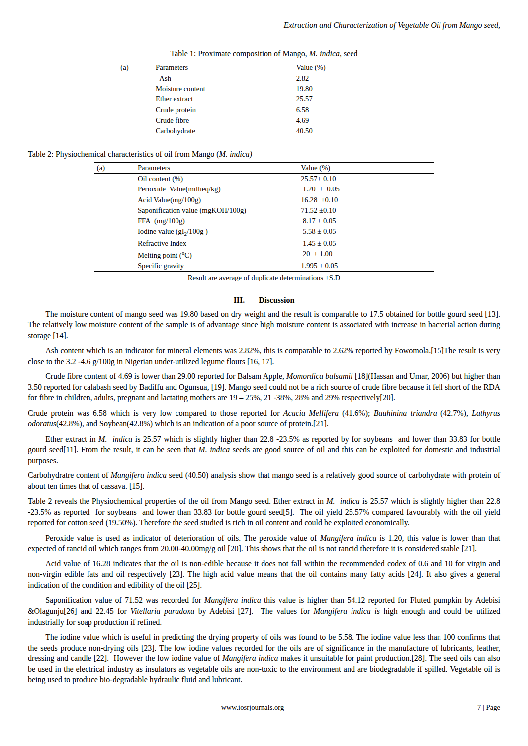Extraction and Characterization of Vegetable Oil from Mango seed,
Table 1: Proximate composition of Mango, M. indica, seed
| (a) | Parameters | Value (%) |
| --- | --- | --- |
| | Ash | 2.82 |
| | Moisture content | 19.80 |
| | Ether extract | 25.57 |
| | Crude protein | 6.58 |
| | Crude fibre | 4.69 |
| | Carbohydrate | 40.50 |
Table 2: Physiochemical characteristics of oil from Mango (M. indica)
| (a) | Parameters | Value (%) |
| --- | --- | --- |
| | Oil content (%) | 25.57± 0.10 |
| | Perioxide Value(millieq/kg) | 1.20 ± 0.05 |
| | Acid Value(mg/100g) | 16.28 ±0.10 |
| | Saponification value (mgKOH/100g) | 71.52 ±0.10 |
| | FFA (mg/100g) | 8.17 ± 0.05 |
| | Iodine value (gI 2 /100g ) | 5.58 ± 0.05 |
| | Refractive Index | 1.45 ± 0.05 |
| | Melting point ( o C) | 20 ± 1.00 |
| | Specific gravity | 1.995 ± 0.05 |
Result are average of duplicate determinations ±S.D
III. Discussion
The moisture content of mango seed was 19.80 based on dry weight and the result is comparable to 17.5 obtained for bottle gourd seed [13]. The relatively low moisture content of the sample is of advantage since high moisture content is associated with increase in bacterial action during storage [14].
Ash content which is an indicator for mineral elements was 2.82%, this is comparable to 2.62% reported by Fowomola.[15]The result is very close to the 3.2 -4.6 g/100g in Nigerian under-utilized legume flours [16, 17].
Crude fibre content of 4.69 is lower than 29.00 reported for Balsam Apple, Momordica balsamil [18](Hassan and Umar, 2006) but higher than 3.50 reported for calabash seed by Badiffu and Ogunsua, [19]. Mango seed could not be a rich source of crude fibre because it fell short of the RDA for fibre in children, adults, pregnant and lactating mothers are 19 – 25%, 21 -38%, 28% and 29% respectively[20].
Crude protein was 6.58 which is very low compared to those reported for Acacia Mellifera (41.6%); Bauhinina triandra (42.7%), Lathyrus odoratus(42.8%), and Soybean(42.8%) which is an indication of a poor source of protein.[21].
Ether extract in M. indica is 25.57 which is slightly higher than 22.8 -23.5% as reported by for soybeans and lower than 33.83 for bottle gourd seed[11]. From the result, it can be seen that M. indica seeds are good source of oil and this can be exploited for domestic and industrial purposes.
Carbohydratre content of Mangifera indica seed (40.50) analysis show that mango seed is a relatively good source of carbohydrate with protein of about ten times that of cassava. [15].
Table 2 reveals the Physiochemical properties of the oil from Mango seed. Ether extract in M. indica is 25.57 which is slightly higher than 22.8 -23.5% as reported for soybeans and lower than 33.83 for bottle gourd seed[5]. The oil yield 25.57% compared favourably with the oil yield reported for cotton seed (19.50%). Therefore the seed studied is rich in oil content and could be exploited economically.
Peroxide value is used as indicator of deterioration of oils. The peroxide value of Mangifera indica is 1.20, this value is lower than that expected of rancid oil which ranges from 20.00-40.00mg/g oil [20]. This shows that the oil is not rancid therefore it is considered stable [21].
Acid value of 16.28 indicates that the oil is non-edible because it does not fall within the recommended codex of 0.6 and 10 for virgin and non-virgin edible fats and oil respectively [23]. The high acid value means that the oil contains many fatty acids [24]. It also gives a general indication of the condition and edibility of the oil [25].
Saponification value of 71.52 was recorded for Mangifera indica this value is higher than 54.12 reported for Fluted pumpkin by Adebisi &Olagunju[26] and 22.45 for Vitellaria paradoxa by Adebisi [27]. The values for Mangifera indica is high enough and could be utilized industrially for soap production if refined.
The iodine value which is useful in predicting the drying property of oils was found to be 5.58. The iodine value less than 100 confirms that the seeds produce non-drying oils [23]. The low iodine values recorded for the oils are of significance in the manufacture of lubricants, leather, dressing and candle [22]. However the low iodine value of Mangifera indica makes it unsuitable for paint production.[28]. The seed oils can also be used in the electrical industry as insulators as vegetable oils are non-toxic to the environment and are biodegradable if spilled. Vegetable oil is being used to produce bio-degradable hydraulic fluid and lubricant.
www.iosrjournals.org
7 | Page